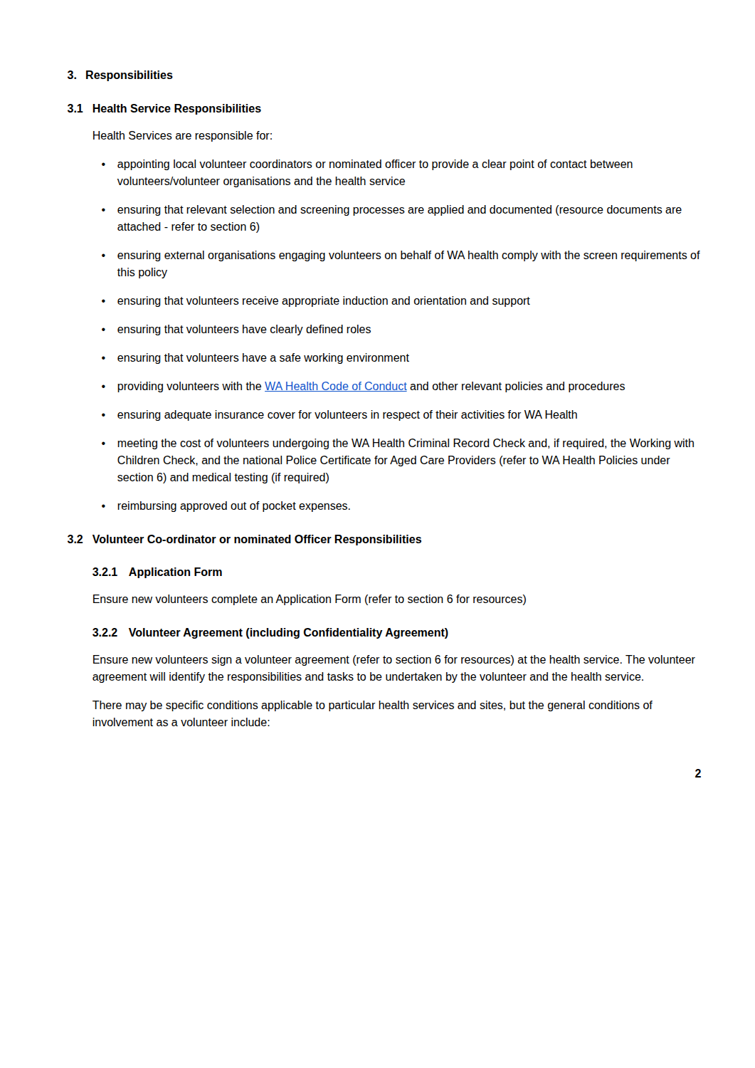3. Responsibilities
3.1 Health Service Responsibilities
Health Services are responsible for:
appointing local volunteer coordinators or nominated officer to provide a clear point of contact between volunteers/volunteer organisations and the health service
ensuring that relevant selection and screening processes are applied and documented (resource documents are attached - refer to section 6)
ensuring external organisations engaging volunteers on behalf of WA health comply with the screen requirements of this policy
ensuring that volunteers receive appropriate induction and orientation and support
ensuring that volunteers have clearly defined roles
ensuring that volunteers have a safe working environment
providing volunteers with the WA Health Code of Conduct and other relevant policies and procedures
ensuring adequate insurance cover for volunteers in respect of their activities for WA Health
meeting the cost of volunteers undergoing the WA Health Criminal Record Check and, if required, the Working with Children Check, and the national Police Certificate for Aged Care Providers (refer to WA Health Policies under section 6) and medical testing (if required)
reimbursing approved out of pocket expenses.
3.2 Volunteer Co-ordinator or nominated Officer Responsibilities
3.2.1 Application Form
Ensure new volunteers complete an Application Form (refer to section 6 for resources)
3.2.2 Volunteer Agreement (including Confidentiality Agreement)
Ensure new volunteers sign a volunteer agreement (refer to section 6 for resources) at the health service. The volunteer agreement will identify the responsibilities and tasks to be undertaken by the volunteer and the health service.
There may be specific conditions applicable to particular health services and sites, but the general conditions of involvement as a volunteer include:
2